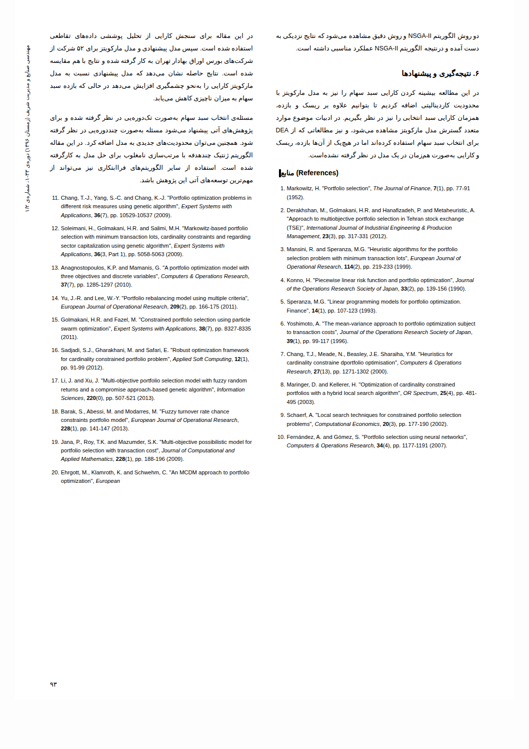مهندسی صنایع و مدیریت شریف (زمستان ۱۳۹۶) دوره‌ی ۳۳-۱، شماره‌ی ۱/۲
دو روش الگوریتم NSGA-II و روش دقیق مشاهده می‌شود که نتایج نزدیکی به دست آمده و درنتیجه الگوریتم NSGA-II عملکرد مناسبی داشته است.
۶. نتیجه‌گیری و پیشنهادها
در این مطالعه بیشینه کردن کارایی سبد سهام را نیز به مدل مارکویتز با محدودیت کاردینالیتی اضافه کردیم تا بتوانیم علاوه بر ریسک و بازده، همزمان کارایی سبد انتخابی را نیز در نظر بگیریم. در ادبیات موضوع موارد متعدد گسترش مدل مارکویتز مشاهده می‌شود، و نیز مطالعاتی که از DEA برای انتخاب سبد سهام استفاده کرده‌اند اما در هیچ‌یک از آن‌ها بازده، ریسک و کارایی به‌صورت هم‌زمان در یک مدل در نظر گرفته نشده‌است.
منابع (References)
Markowitz, H. "Portfolio selection", The Journal of Finance, 7(1), pp. 77-91 (1952).
Derakhshan, M., Golmakani, H.R. and Hanafizadeh, P. and Metaheuristic, A. "Approach to multiobjective portfolio selection in Tehran stock exchange (TSE)", International Journal of Industirial Engineering & Producion Management, 23(3), pp. 317-331 (2012).
Mansini, R. and Speranza, M.G. "Heuristic algorithms for the portfolio selection problem with minimum transaction lots", European Journal of Operational Research, 114(2), pp. 219-233 (1999).
Konno, H. "Piecewise linear risk function and portfolio optimization", Journal of the Operations Research Society of Japan, 33(2), pp. 139-156 (1990).
Speranza, M.G. "Linear programming models for portfolio optimization. Finance", 14(1), pp. 107-123 (1993).
Yoshimoto, A. "The mean-variance approach to portfolio optimization subject to transaction costs", Journal of the Operations Research Society of Japan, 39(1), pp. 99-117 (1996).
Chang, T.J., Meade, N., Beasley, J.E. Sharaiha, Y.M. "Heuristics for cardinality constraine dportfolio optimisation", Computers & Operations Research, 27(13), pp. 1271-1302 (2000).
Maringer, D. and Kellerer, H. "Optimization of cardinality constrained portfolios with a hybrid local search algorithm", OR Spectrum, 25(4), pp. 481-495 (2003).
Schaerf, A. "Local search techniques for constrained portfolio selection problems", Computational Economics, 20(3), pp. 177-190 (2002).
Fernández, A. and Gómez, S. "Portfolio selection using neural networks", Computers & Operations Research, 34(4), pp. 1177-1191 (2007).
در این مقاله برای سنجش کارایی از تحلیل پوششی داده‌های تقاطعی استفاده شده است. سپس مدل پیشنهادی و مدل مارکویتز برای ۵۲ شرکت از شرکت‌های بورس اوراق بهادار تهران به کار گرفته شده و نتایج با هم مقایسه شده است. نتایج حاصله نشان می‌دهد که مدل پیشنهادی نسبت به مدل مارکویتز کارایی را به‌نحو چشمگیری افزایش می‌دهد در حالی که بازده سبد سهام به میزان ناچیزی کاهش می‌یابد.
مسئله‌ی انتخاب سبد سهام به‌صورت تک‌دوره‌یی در نظر گرفته شده و برای پژوهش‌های آتی پیشنهاد می‌شود مسئله به‌صورت چنددوره‌یی در نظر گرفته شود. همچنین می‌توان محدودیت‌های جدیدی به مدل اضافه کرد. در این مقاله الگوریتم ژنتیک چندهدفه با مرتب‌سازی نامغلوب برای حل مدل به کارگرفته شده است. استفاده از سایر الگوریتم‌های فراابتکاری نیز می‌تواند از مهم‌ترین توسعه‌های آتی این پژوهش باشد.
Chang, T.-J., Yang, S.-C. and Chang, K.-J. "Portfolio optimization problems in different risk measures using genetic algorithm", Expert Systems with Applications, 36(7), pp. 10529-10537 (2009).
Soleimani, H., Golmakani, H.R. and Salimi, M.H. "Markowitz-based portfolio selection with minimum transaction lots, cardinality constraints and regarding sector capitalization using genetic algorithm", Expert Systems with Applications, 36(3, Part 1), pp. 5058-5063 (2009).
Anagnostopoulos, K.P. and Mamanis, G. "A portfolio optimization model with three objectives and discrete variables", Computers & Operations Research, 37(7), pp. 1285-1297 (2010).
Yu, J.-R. and Lee, W.-Y. "Portfolio rebalancing model using multiple criteria", European Journal of Operational Research, 209(2), pp. 166-175 (2011).
Golmakani, H.R. and Fazel, M. "Constrained portfolio selection using particle swarm optimization", Expert Systems with Applications, 38(7), pp. 8327-8335 (2011).
Sadjadi, S.J., Gharakhani, M. and Safari, E. "Robust optimization framework for cardinality constrained portfolio problem", Applied Soft Computing, 12(1), pp. 91-99 (2012).
Li, J. and Xu, J. "Multi-objective portfolio selection model with fuzzy random returns and a compromise approach-based genetic algorithm", Information Sciences, 220(0), pp. 507-521 (2013).
Barak, S., Abessi, M. and Modarres, M. "Fuzzy turnover rate chance constraints portfolio model", European Journal of Operational Research, 228(1), pp. 141-147 (2013).
Jana, P., Roy, T.K. and Mazumder, S.K. "Multi-objective possibilistic model for portfolio selection with transaction cost", Journal of Computational and Applied Mathematics, 228(1), pp. 188-196 (2009).
Ehrgott, M., Klamroth, K. and Schwehm, C. "An MCDM approach to portfolio optimization", European
۹۳